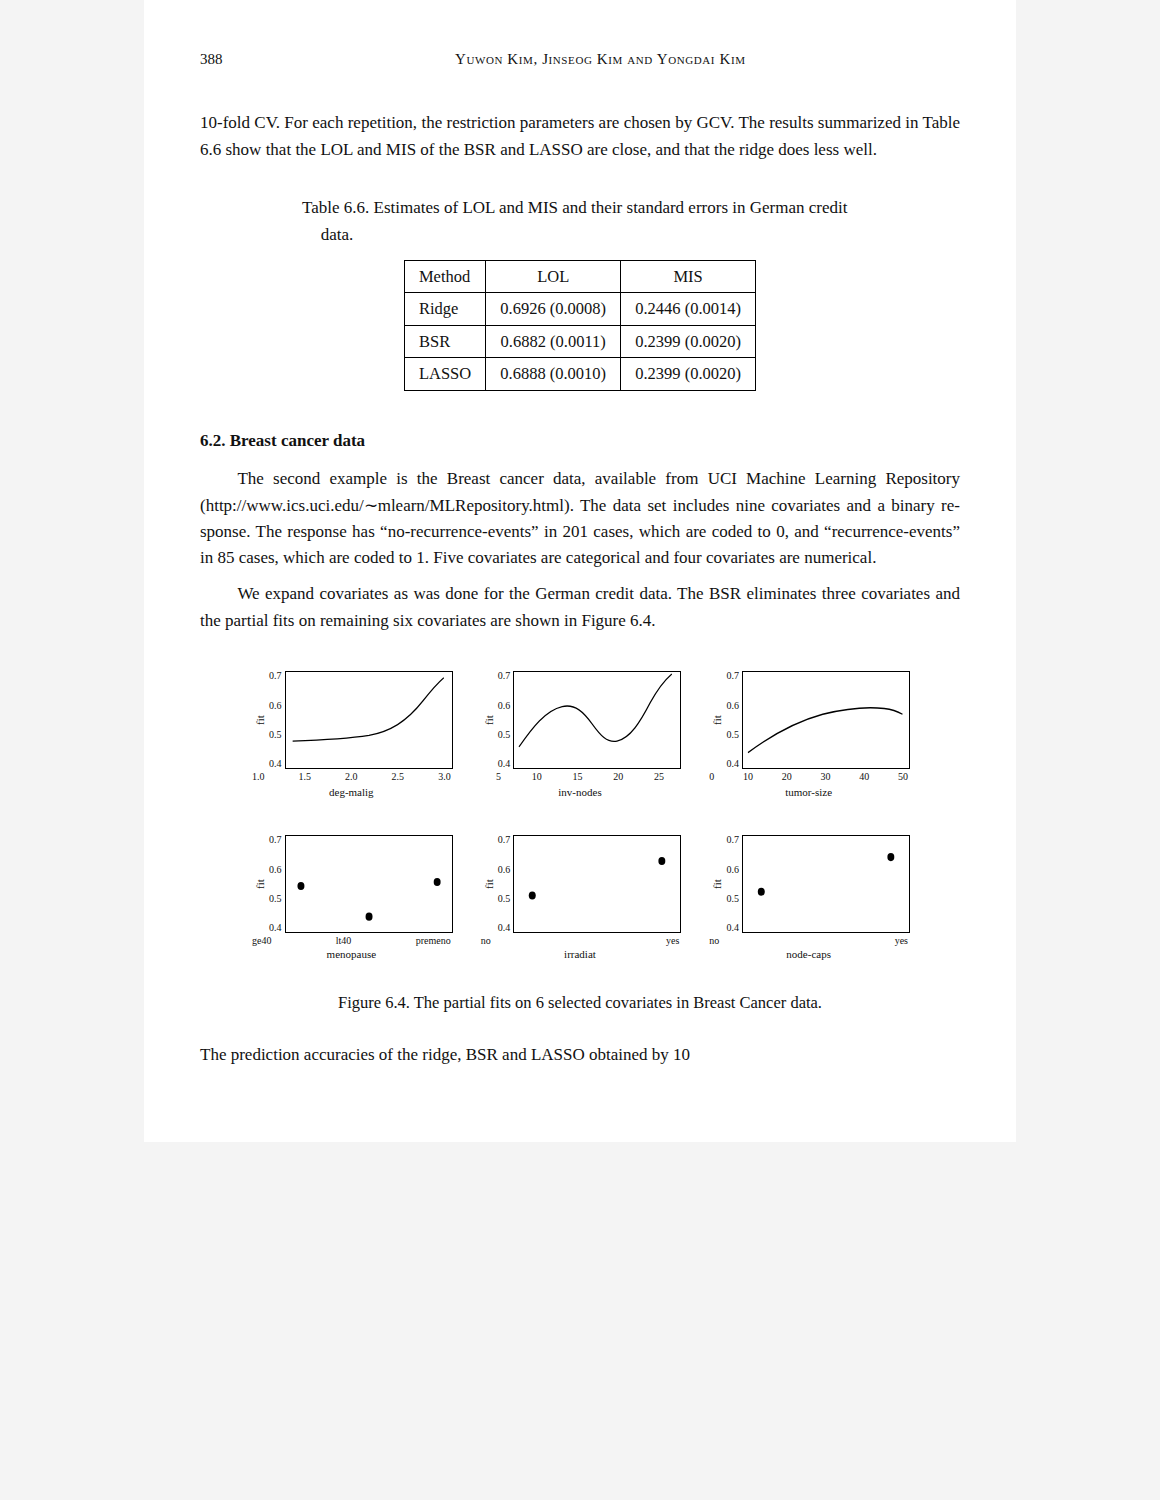388 Yuwon Kim, Jinseog Kim and Yongdai Kim
10-fold CV. For each repetition, the restriction parameters are chosen by GCV. The results summarized in Table 6.6 show that the LOL and MIS of the BSR and LASSO are close, and that the ridge does less well.
Table 6.6. Estimates of LOL and MIS and their standard errors in German credit data.
| Method | LOL | MIS |
| --- | --- | --- |
| Ridge | 0.6926 (0.0008) | 0.2446 (0.0014) |
| BSR | 0.6882 (0.0011) | 0.2399 (0.0020) |
| LASSO | 0.6888 (0.0010) | 0.2399 (0.0020) |
6.2. Breast cancer data
The second example is the Breast cancer data, available from UCI Machine Learning Repository (http://www.ics.uci.edu/∼mlearn/MLRepository.html). The data set includes nine covariates and a binary response. The response has “no-recurrence-events” in 201 cases, which are coded to 0, and “recurrence-events” in 85 cases, which are coded to 1. Five covariates are categorical and four covariates are numerical.
We expand covariates as was done for the German credit data. The BSR eliminates three covariates and the partial fits on remaining six covariates are shown in Figure 6.4.
fit
0.70.60.50.4
1.01.52.02.53.0
deg-malig
fit
0.70.60.50.4
510152025
inv-nodes
fit
0.70.60.50.4
01020304050
tumor-size
fit
0.70.60.50.4
ge40 lt40 premeno
menopause
fit
0.70.60.50.4
no yes
irradiat
fit
0.70.60.50.4
no yes
node-caps
Figure 6.4. The partial fits on 6 selected covariates in Breast Cancer data.
The prediction accuracies of the ridge, BSR and LASSO obtained by 10